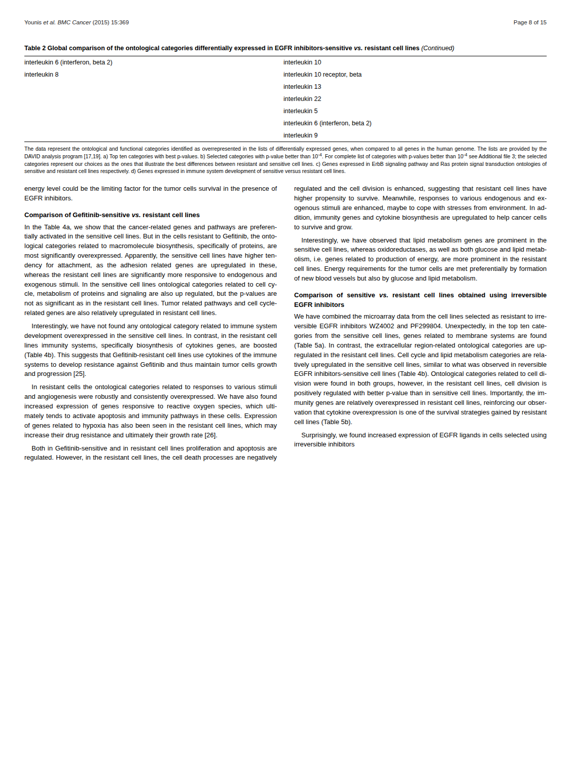Younis et al. BMC Cancer (2015) 15:369 Page 8 of 15
Table 2 Global comparison of the ontological categories differentially expressed in EGFR inhibitors-sensitive vs. resistant cell lines (Continued)
| interleukin 6 (interferon, beta 2) | interleukin 10 |
| interleukin 8 | interleukin 10 receptor, beta |
| | interleukin 13 |
| | interleukin 22 |
| | interleukin 5 |
| | interleukin 6 (interferon, beta 2) |
| | interleukin 9 |
The data represent the ontological and functional categories identified as overrepresented in the lists of differentially expressed genes, when compared to all genes in the human genome. The lists are provided by the DAVID analysis program [17,19]. a) Top ten categories with best p-values. b) Selected categories with p-value better than 10-4. For complete list of categories with p-values better than 10-4 see Additional file 3; the selected categories represent our choices as the ones that illustrate the best differences between resistant and sensitive cell lines. c) Genes expressed in ErbB signaling pathway and Ras protein signal transduction ontologies of sensitive and resistant cell lines respectively. d) Genes expressed in immune system development of sensitive versus resistant cell lines.
energy level could be the limiting factor for the tumor cells survival in the presence of EGFR inhibitors.
Comparison of Gefitinib-sensitive vs. resistant cell lines
In the Table 4a, we show that the cancer-related genes and pathways are preferentially activated in the sensitive cell lines. But in the cells resistant to Gefitinib, the ontological categories related to macromolecule biosynthesis, specifically of proteins, are most significantly overexpressed. Apparently, the sensitive cell lines have higher tendency for attachment, as the adhesion related genes are upregulated in these, whereas the resistant cell lines are significantly more responsive to endogenous and exogenous stimuli. In the sensitive cell lines ontological categories related to cell cycle, metabolism of proteins and signaling are also up regulated, but the p-values are not as significant as in the resistant cell lines. Tumor related pathways and cell cycle-related genes are also relatively upregulated in resistant cell lines.
Interestingly, we have not found any ontological category related to immune system development overexpressed in the sensitive cell lines. In contrast, in the resistant cell lines immunity systems, specifically biosynthesis of cytokines genes, are boosted (Table 4b). This suggests that Gefitinib-resistant cell lines use cytokines of the immune systems to develop resistance against Gefitinib and thus maintain tumor cells growth and progression [25].
In resistant cells the ontological categories related to responses to various stimuli and angiogenesis were robustly and consistently overexpressed. We have also found increased expression of genes responsive to reactive oxygen species, which ultimately tends to activate apoptosis and immunity pathways in these cells. Expression of genes related to hypoxia has also been seen in the resistant cell lines, which may increase their drug resistance and ultimately their growth rate [26].
Both in Gefitinib-sensitive and in resistant cell lines proliferation and apoptosis are regulated. However, in the resistant cell lines, the cell death processes are negatively regulated and the cell division is enhanced, suggesting that resistant cell lines have higher propensity to survive. Meanwhile, responses to various endogenous and exogenous stimuli are enhanced, maybe to cope with stresses from environment. In addition, immunity genes and cytokine biosynthesis are upregulated to help cancer cells to survive and grow.
Interestingly, we have observed that lipid metabolism genes are prominent in the sensitive cell lines, whereas oxidoreductases, as well as both glucose and lipid metabolism, i.e. genes related to production of energy, are more prominent in the resistant cell lines. Energy requirements for the tumor cells are met preferentially by formation of new blood vessels but also by glucose and lipid metabolism.
Comparison of sensitive vs. resistant cell lines obtained using irreversible EGFR inhibitors
We have combined the microarray data from the cell lines selected as resistant to irreversible EGFR inhibitors WZ4002 and PF299804. Unexpectedly, in the top ten categories from the sensitive cell lines, genes related to membrane systems are found (Table 5a). In contrast, the extracellular region-related ontological categories are upregulated in the resistant cell lines. Cell cycle and lipid metabolism categories are relatively upregulated in the sensitive cell lines, similar to what was observed in reversible EGFR inhibitors-sensitive cell lines (Table 4b). Ontological categories related to cell division were found in both groups, however, in the resistant cell lines, cell division is positively regulated with better p-value than in sensitive cell lines. Importantly, the immunity genes are relatively overexpressed in resistant cell lines, reinforcing our observation that cytokine overexpression is one of the survival strategies gained by resistant cell lines (Table 5b).
Surprisingly, we found increased expression of EGFR ligands in cells selected using irreversible inhibitors